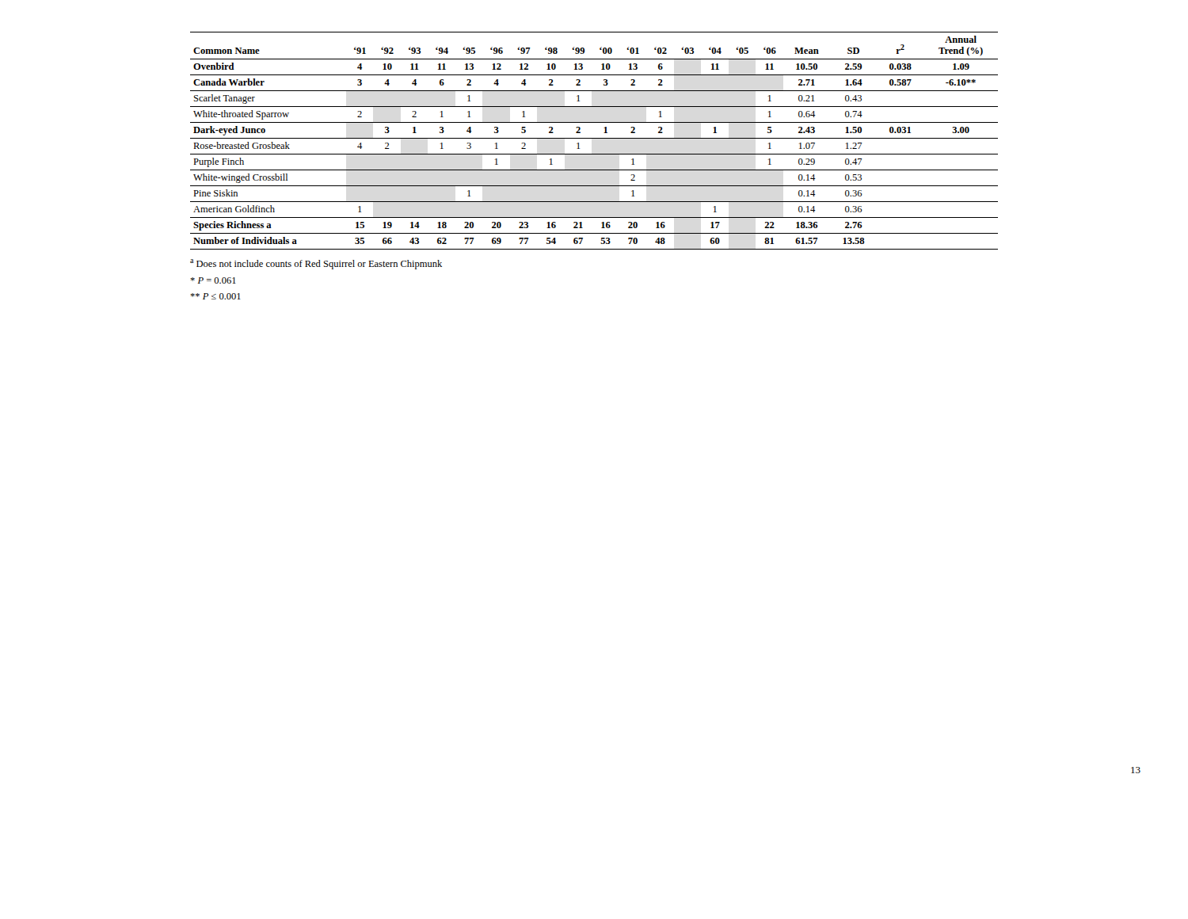| Common Name | ‘91 | ‘92 | ‘93 | ‘94 | ‘95 | ‘96 | ‘97 | ‘98 | ‘99 | ‘00 | ‘01 | ‘02 | ‘03 | ‘04 | ‘05 | ‘06 | Mean | SD | r 2 | Annual Trend (%) |
| --- | --- | --- | --- | --- | --- | --- | --- | --- | --- | --- | --- | --- | --- | --- | --- | --- | --- | --- | --- | --- |
| Ovenbird | 4 | 10 | 11 | 11 | 13 | 12 | 12 | 10 | 13 | 10 | 13 | 6 | | 11 | | 11 | 10.50 | 2.59 | 0.038 | 1.09 |
| Canada Warbler | 3 | 4 | 4 | 6 | 2 | 4 | 4 | 2 | 2 | 3 | 2 | 2 | | | | | 2.71 | 1.64 | 0.587 | -6.10** |
| Scarlet Tanager | | | | | 1 | | | | 1 | | | | | | | 1 | 0.21 | 0.43 | | |
| White-throated Sparrow | 2 | | 2 | 1 | 1 | | 1 | | | | | 1 | | | | 1 | 0.64 | 0.74 | | |
| Dark-eyed Junco | | 3 | 1 | 3 | 4 | 3 | 5 | 2 | 2 | 1 | 2 | 2 | | 1 | | 5 | 2.43 | 1.50 | 0.031 | 3.00 |
| Rose-breasted Grosbeak | 4 | 2 | | 1 | 3 | 1 | 2 | | 1 | | | | | | | 1 | 1.07 | 1.27 | | |
| Purple Finch | | | | | | 1 | | 1 | | | 1 | | | | | 1 | 0.29 | 0.47 | | |
| White-winged Crossbill | | | | | | | | | | | 2 | | | | | | 0.14 | 0.53 | | |
| Pine Siskin | | | | | 1 | | | | | | 1 | | | | | | 0.14 | 0.36 | | |
| American Goldfinch | 1 | | | | | | | | | | | | | 1 | | | 0.14 | 0.36 | | |
| Species Richness a | 15 | 19 | 14 | 18 | 20 | 20 | 23 | 16 | 21 | 16 | 20 | 16 | | 17 | | 22 | 18.36 | 2.76 | | |
| Number of Individuals a | 35 | 66 | 43 | 62 | 77 | 69 | 77 | 54 | 67 | 53 | 70 | 48 | | 60 | | 81 | 61.57 | 13.58 | | |
a Does not include counts of Red Squirrel or Eastern Chipmunk
* P = 0.061
** P ≤ 0.001
13